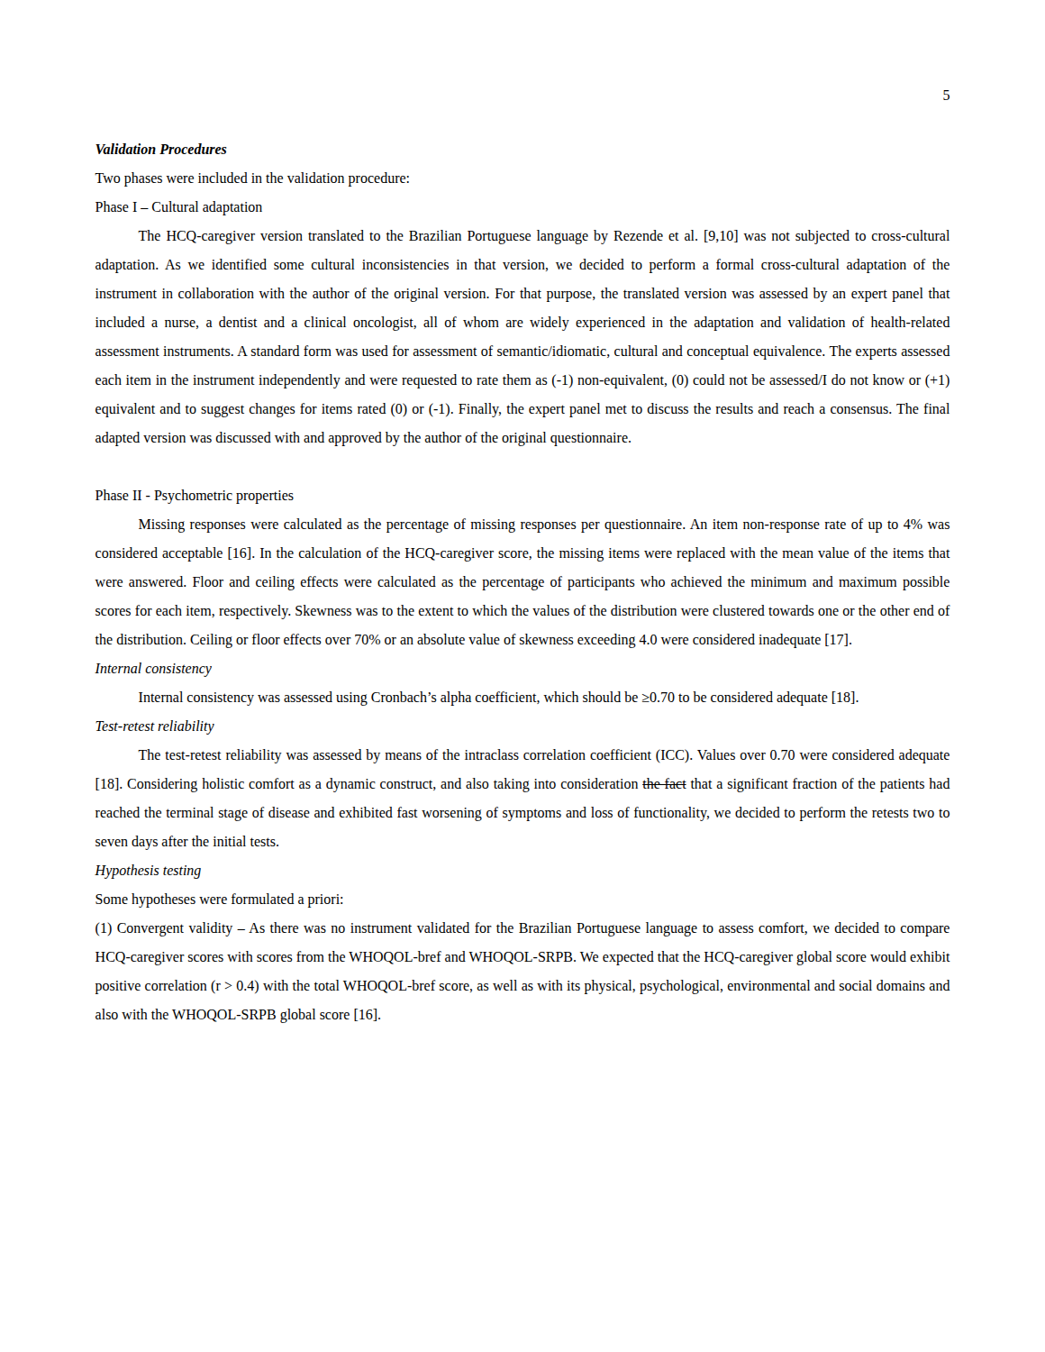5
Validation Procedures
Two phases were included in the validation procedure:
Phase I – Cultural adaptation
The HCQ-caregiver version translated to the Brazilian Portuguese language by Rezende et al. [9,10] was not subjected to cross-cultural adaptation. As we identified some cultural inconsistencies in that version, we decided to perform a formal cross-cultural adaptation of the instrument in collaboration with the author of the original version. For that purpose, the translated version was assessed by an expert panel that included a nurse, a dentist and a clinical oncologist, all of whom are widely experienced in the adaptation and validation of health-related assessment instruments. A standard form was used for assessment of semantic/idiomatic, cultural and conceptual equivalence. The experts assessed each item in the instrument independently and were requested to rate them as (-1) non-equivalent, (0) could not be assessed/I do not know or (+1) equivalent and to suggest changes for items rated (0) or (-1). Finally, the expert panel met to discuss the results and reach a consensus. The final adapted version was discussed with and approved by the author of the original questionnaire.
Phase II - Psychometric properties
Missing responses were calculated as the percentage of missing responses per questionnaire. An item non-response rate of up to 4% was considered acceptable [16]. In the calculation of the HCQ-caregiver score, the missing items were replaced with the mean value of the items that were answered. Floor and ceiling effects were calculated as the percentage of participants who achieved the minimum and maximum possible scores for each item, respectively. Skewness was to the extent to which the values of the distribution were clustered towards one or the other end of the distribution. Ceiling or floor effects over 70% or an absolute value of skewness exceeding 4.0 were considered inadequate [17].
Internal consistency
Internal consistency was assessed using Cronbach’s alpha coefficient, which should be ≥0.70 to be considered adequate [18].
Test-retest reliability
The test-retest reliability was assessed by means of the intraclass correlation coefficient (ICC). Values over 0.70 were considered adequate [18]. Considering holistic comfort as a dynamic construct, and also taking into consideration the fact that a significant fraction of the patients had reached the terminal stage of disease and exhibited fast worsening of symptoms and loss of functionality, we decided to perform the retests two to seven days after the initial tests.
Hypothesis testing
Some hypotheses were formulated a priori:
(1) Convergent validity – As there was no instrument validated for the Brazilian Portuguese language to assess comfort, we decided to compare HCQ-caregiver scores with scores from the WHOQOL-bref and WHOQOL-SRPB. We expected that the HCQ-caregiver global score would exhibit positive correlation (r > 0.4) with the total WHOQOL-bref score, as well as with its physical, psychological, environmental and social domains and also with the WHOQOL-SRPB global score [16].